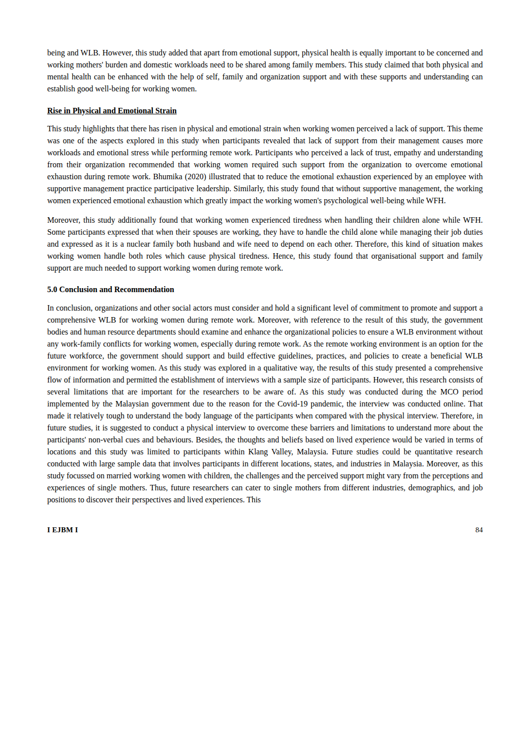being and WLB. However, this study added that apart from emotional support, physical health is equally important to be concerned and working mothers' burden and domestic workloads need to be shared among family members. This study claimed that both physical and mental health can be enhanced with the help of self, family and organization support and with these supports and understanding can establish good well-being for working women.
Rise in Physical and Emotional Strain
This study highlights that there has risen in physical and emotional strain when working women perceived a lack of support. This theme was one of the aspects explored in this study when participants revealed that lack of support from their management causes more workloads and emotional stress while performing remote work. Participants who perceived a lack of trust, empathy and understanding from their organization recommended that working women required such support from the organization to overcome emotional exhaustion during remote work. Bhumika (2020) illustrated that to reduce the emotional exhaustion experienced by an employee with supportive management practice participative leadership. Similarly, this study found that without supportive management, the working women experienced emotional exhaustion which greatly impact the working women's psychological well-being while WFH.
Moreover, this study additionally found that working women experienced tiredness when handling their children alone while WFH. Some participants expressed that when their spouses are working, they have to handle the child alone while managing their job duties and expressed as it is a nuclear family both husband and wife need to depend on each other. Therefore, this kind of situation makes working women handle both roles which cause physical tiredness. Hence, this study found that organisational support and family support are much needed to support working women during remote work.
5.0 Conclusion and Recommendation
In conclusion, organizations and other social actors must consider and hold a significant level of commitment to promote and support a comprehensive WLB for working women during remote work. Moreover, with reference to the result of this study, the government bodies and human resource departments should examine and enhance the organizational policies to ensure a WLB environment without any work-family conflicts for working women, especially during remote work. As the remote working environment is an option for the future workforce, the government should support and build effective guidelines, practices, and policies to create a beneficial WLB environment for working women. As this study was explored in a qualitative way, the results of this study presented a comprehensive flow of information and permitted the establishment of interviews with a sample size of participants. However, this research consists of several limitations that are important for the researchers to be aware of. As this study was conducted during the MCO period implemented by the Malaysian government due to the reason for the Covid-19 pandemic, the interview was conducted online. That made it relatively tough to understand the body language of the participants when compared with the physical interview. Therefore, in future studies, it is suggested to conduct a physical interview to overcome these barriers and limitations to understand more about the participants' non-verbal cues and behaviours. Besides, the thoughts and beliefs based on lived experience would be varied in terms of locations and this study was limited to participants within Klang Valley, Malaysia. Future studies could be quantitative research conducted with large sample data that involves participants in different locations, states, and industries in Malaysia. Moreover, as this study focussed on married working women with children, the challenges and the perceived support might vary from the perceptions and experiences of single mothers. Thus, future researchers can cater to single mothers from different industries, demographics, and job positions to discover their perspectives and lived experiences. This
I EJBM I 84